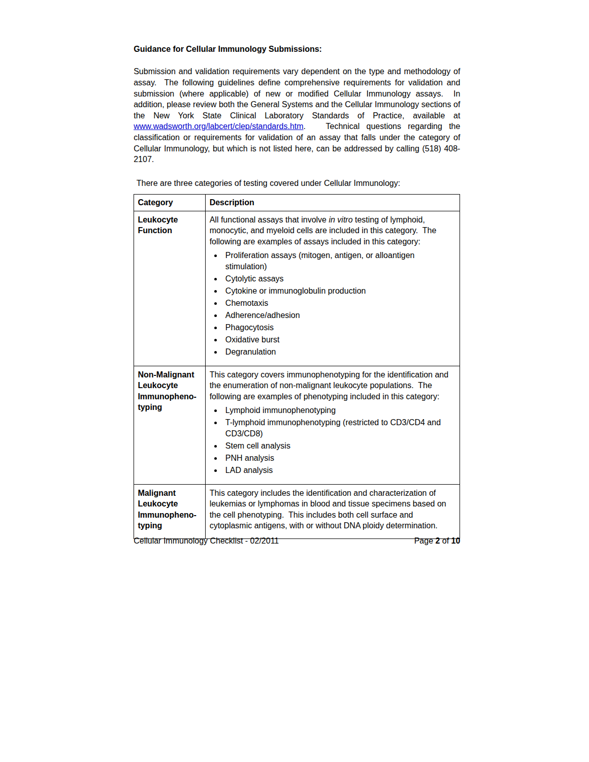Guidance for Cellular Immunology Submissions:
Submission and validation requirements vary dependent on the type and methodology of assay. The following guidelines define comprehensive requirements for validation and submission (where applicable) of new or modified Cellular Immunology assays. In addition, please review both the General Systems and the Cellular Immunology sections of the New York State Clinical Laboratory Standards of Practice, available at www.wadsworth.org/labcert/clep/standards.htm. Technical questions regarding the classification or requirements for validation of an assay that falls under the category of Cellular Immunology, but which is not listed here, can be addressed by calling (518) 408-2107.
There are three categories of testing covered under Cellular Immunology:
| Category | Description |
| --- | --- |
| Leukocyte Function | All functional assays that involve in vitro testing of lymphoid, monocytic, and myeloid cells are included in this category. The following are examples of assays included in this category: Proliferation assays (mitogen, antigen, or alloantigen stimulation) Cytolytic assays Cytokine or immunoglobulin production Chemotaxis Adherence/adhesion Phagocytosis Oxidative burst Degranulation |
| Non-Malignant Leukocyte Immunopheno-typing | This category covers immunophenotyping for the identification and the enumeration of non-malignant leukocyte populations. The following are examples of phenotyping included in this category: Lymphoid immunophenotyping T-lymphoid immunophenotyping (restricted to CD3/CD4 and CD3/CD8) Stem cell analysis PNH analysis LAD analysis |
| Malignant Leukocyte Immunopheno-typing | This category includes the identification and characterization of leukemias or lymphomas in blood and tissue specimens based on the cell phenotyping. This includes both cell surface and cytoplasmic antigens, with or without DNA ploidy determination. |
Cellular Immunology Checklist - 02/2011
Page 2 of 10